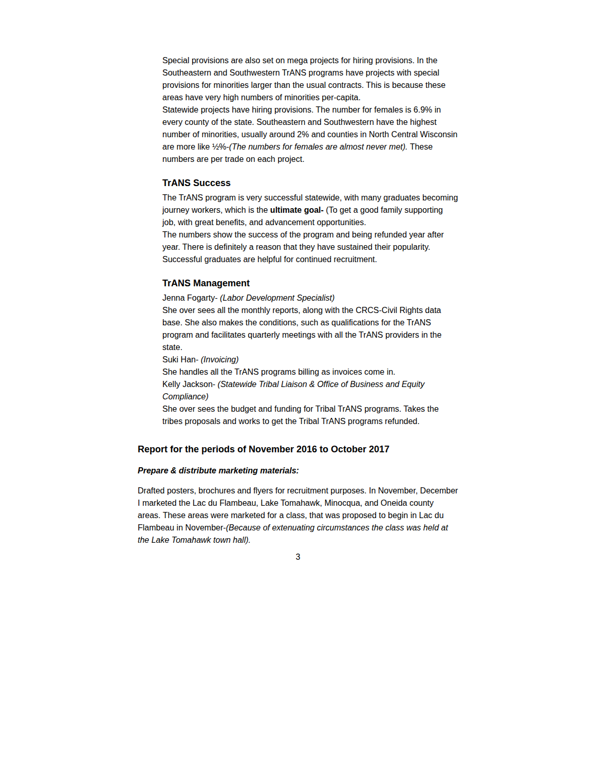Special provisions are also set on mega projects for hiring provisions. In the Southeastern and Southwestern TrANS programs have projects with special provisions for minorities larger than the usual contracts. This is because these areas have very high numbers of minorities per-capita.
Statewide projects have hiring provisions. The number for females is 6.9% in every county of the state. Southeastern and Southwestern have the highest number of minorities, usually around 2% and counties in North Central Wisconsin are more like ½%-(The numbers for females are almost never met). These numbers are per trade on each project.
TrANS Success
The TrANS program is very successful statewide, with many graduates becoming journey workers, which is the ultimate goal- (To get a good family supporting job, with great benefits, and advancement opportunities.
The numbers show the success of the program and being refunded year after year. There is definitely a reason that they have sustained their popularity. Successful graduates are helpful for continued recruitment.
TrANS Management
Jenna Fogarty- (Labor Development Specialist)
She over sees all the monthly reports, along with the CRCS-Civil Rights data base. She also makes the conditions, such as qualifications for the TrANS program and facilitates quarterly meetings with all the TrANS providers in the state.
Suki Han- (Invoicing)
She handles all the TrANS programs billing as invoices come in.
Kelly Jackson- (Statewide Tribal Liaison & Office of Business and Equity Compliance)
She over sees the budget and funding for Tribal TrANS programs. Takes the tribes proposals and works to get the Tribal TrANS programs refunded.
Report for the periods of November 2016 to October 2017
Prepare & distribute marketing materials:
Drafted posters, brochures and flyers for recruitment purposes. In November, December I marketed the Lac du Flambeau, Lake Tomahawk, Minocqua, and Oneida county areas. These areas were marketed for a class, that was proposed to begin in Lac du Flambeau in November-(Because of extenuating circumstances the class was held at the Lake Tomahawk town hall).
3